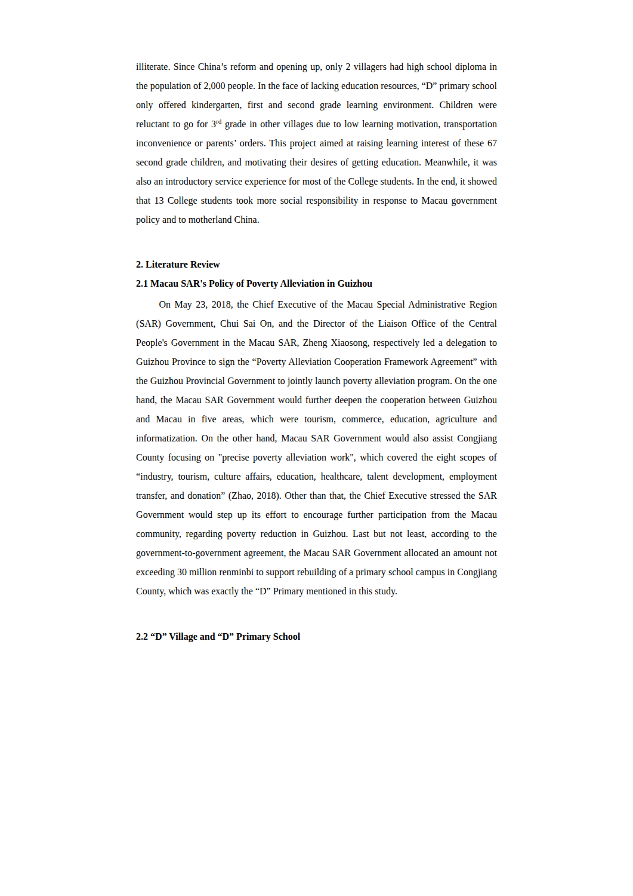illiterate. Since China’s reform and opening up, only 2 villagers had high school diploma in the population of 2,000 people. In the face of lacking education resources, “D” primary school only offered kindergarten, first and second grade learning environment. Children were reluctant to go for 3rd grade in other villages due to low learning motivation, transportation inconvenience or parents’ orders. This project aimed at raising learning interest of these 67 second grade children, and motivating their desires of getting education. Meanwhile, it was also an introductory service experience for most of the College students. In the end, it showed that 13 College students took more social responsibility in response to Macau government policy and to motherland China.
2. Literature Review
2.1 Macau SAR's Policy of Poverty Alleviation in Guizhou
On May 23, 2018, the Chief Executive of the Macau Special Administrative Region (SAR) Government, Chui Sai On, and the Director of the Liaison Office of the Central People's Government in the Macau SAR, Zheng Xiaosong, respectively led a delegation to Guizhou Province to sign the “Poverty Alleviation Cooperation Framework Agreement” with the Guizhou Provincial Government to jointly launch poverty alleviation program. On the one hand, the Macau SAR Government would further deepen the cooperation between Guizhou and Macau in five areas, which were tourism, commerce, education, agriculture and informatization. On the other hand, Macau SAR Government would also assist Congjiang County focusing on "precise poverty alleviation work", which covered the eight scopes of “industry, tourism, culture affairs, education, healthcare, talent development, employment transfer, and donation” (Zhao, 2018). Other than that, the Chief Executive stressed the SAR Government would step up its effort to encourage further participation from the Macau community, regarding poverty reduction in Guizhou. Last but not least, according to the government-to-government agreement, the Macau SAR Government allocated an amount not exceeding 30 million renminbi to support rebuilding of a primary school campus in Congjiang County, which was exactly the “D” Primary mentioned in this study.
2.2 “D” Village and “D” Primary School